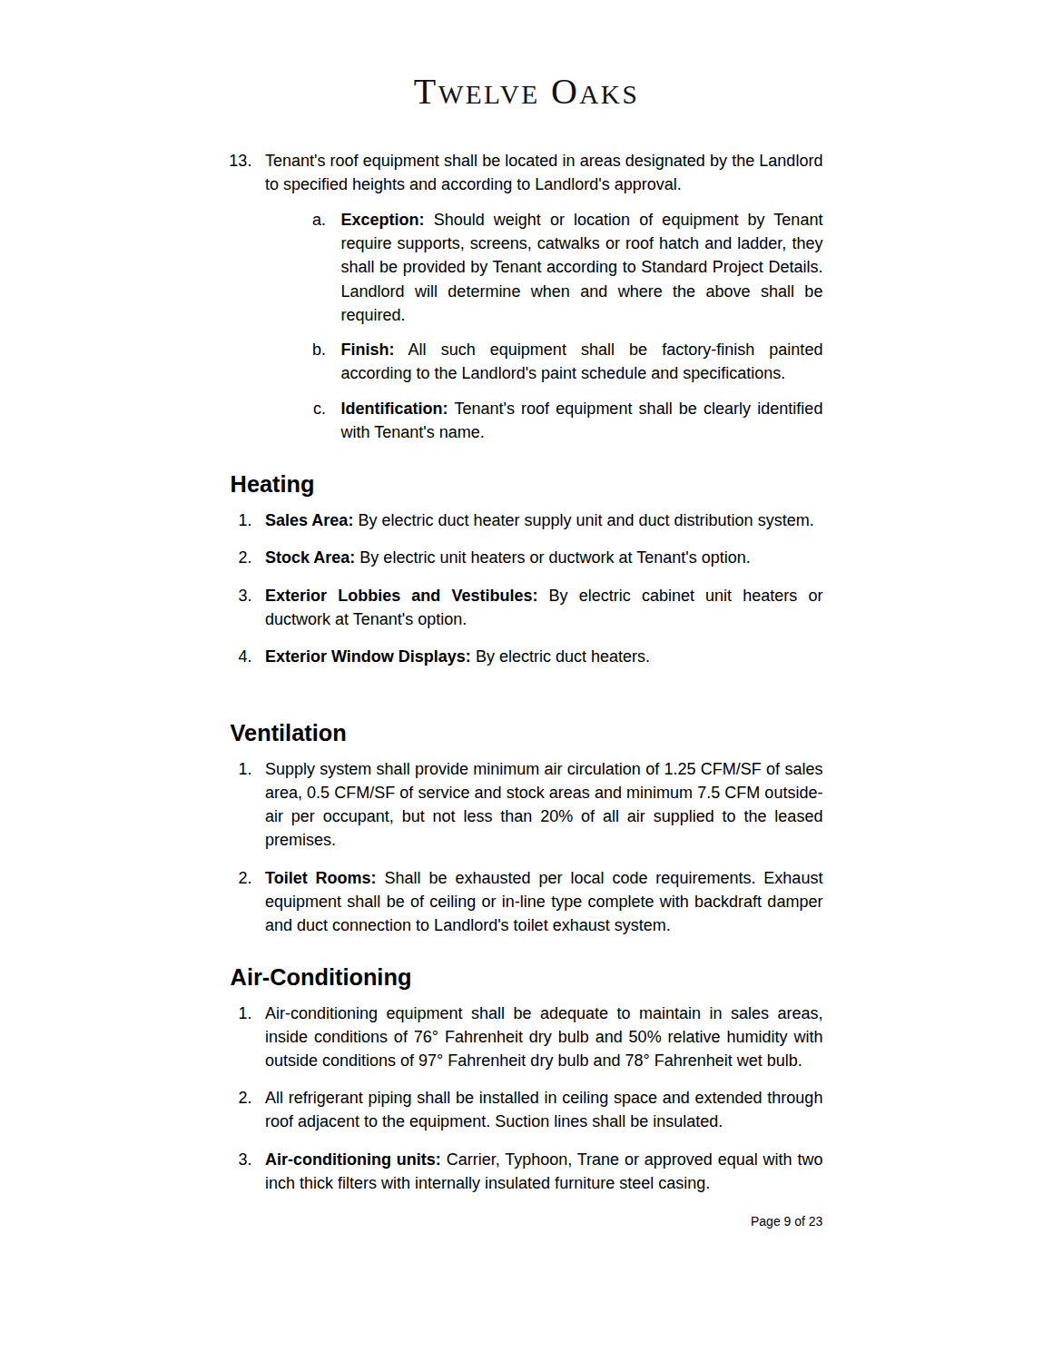TWELVE OAKS
Tenant's roof equipment shall be located in areas designated by the Landlord to specified heights and according to Landlord's approval.
Exception: Should weight or location of equipment by Tenant require supports, screens, catwalks or roof hatch and ladder, they shall be provided by Tenant according to Standard Project Details. Landlord will determine when and where the above shall be required.
Finish: All such equipment shall be factory-finish painted according to the Landlord's paint schedule and specifications.
Identification: Tenant's roof equipment shall be clearly identified with Tenant's name.
Heating
Sales Area: By electric duct heater supply unit and duct distribution system.
Stock Area: By electric unit heaters or ductwork at Tenant's option.
Exterior Lobbies and Vestibules: By electric cabinet unit heaters or ductwork at Tenant's option.
Exterior Window Displays: By electric duct heaters.
Ventilation
Supply system shall provide minimum air circulation of 1.25 CFM/SF of sales area, 0.5 CFM/SF of service and stock areas and minimum 7.5 CFM outside-air per occupant, but not less than 20% of all air supplied to the leased premises.
Toilet Rooms: Shall be exhausted per local code requirements. Exhaust equipment shall be of ceiling or in-line type complete with backdraft damper and duct connection to Landlord's toilet exhaust system.
Air-Conditioning
Air-conditioning equipment shall be adequate to maintain in sales areas, inside conditions of 76° Fahrenheit dry bulb and 50% relative humidity with outside conditions of 97° Fahrenheit dry bulb and 78° Fahrenheit wet bulb.
All refrigerant piping shall be installed in ceiling space and extended through roof adjacent to the equipment. Suction lines shall be insulated.
Air-conditioning units: Carrier, Typhoon, Trane or approved equal with two inch thick filters with internally insulated furniture steel casing.
Page 9 of 23